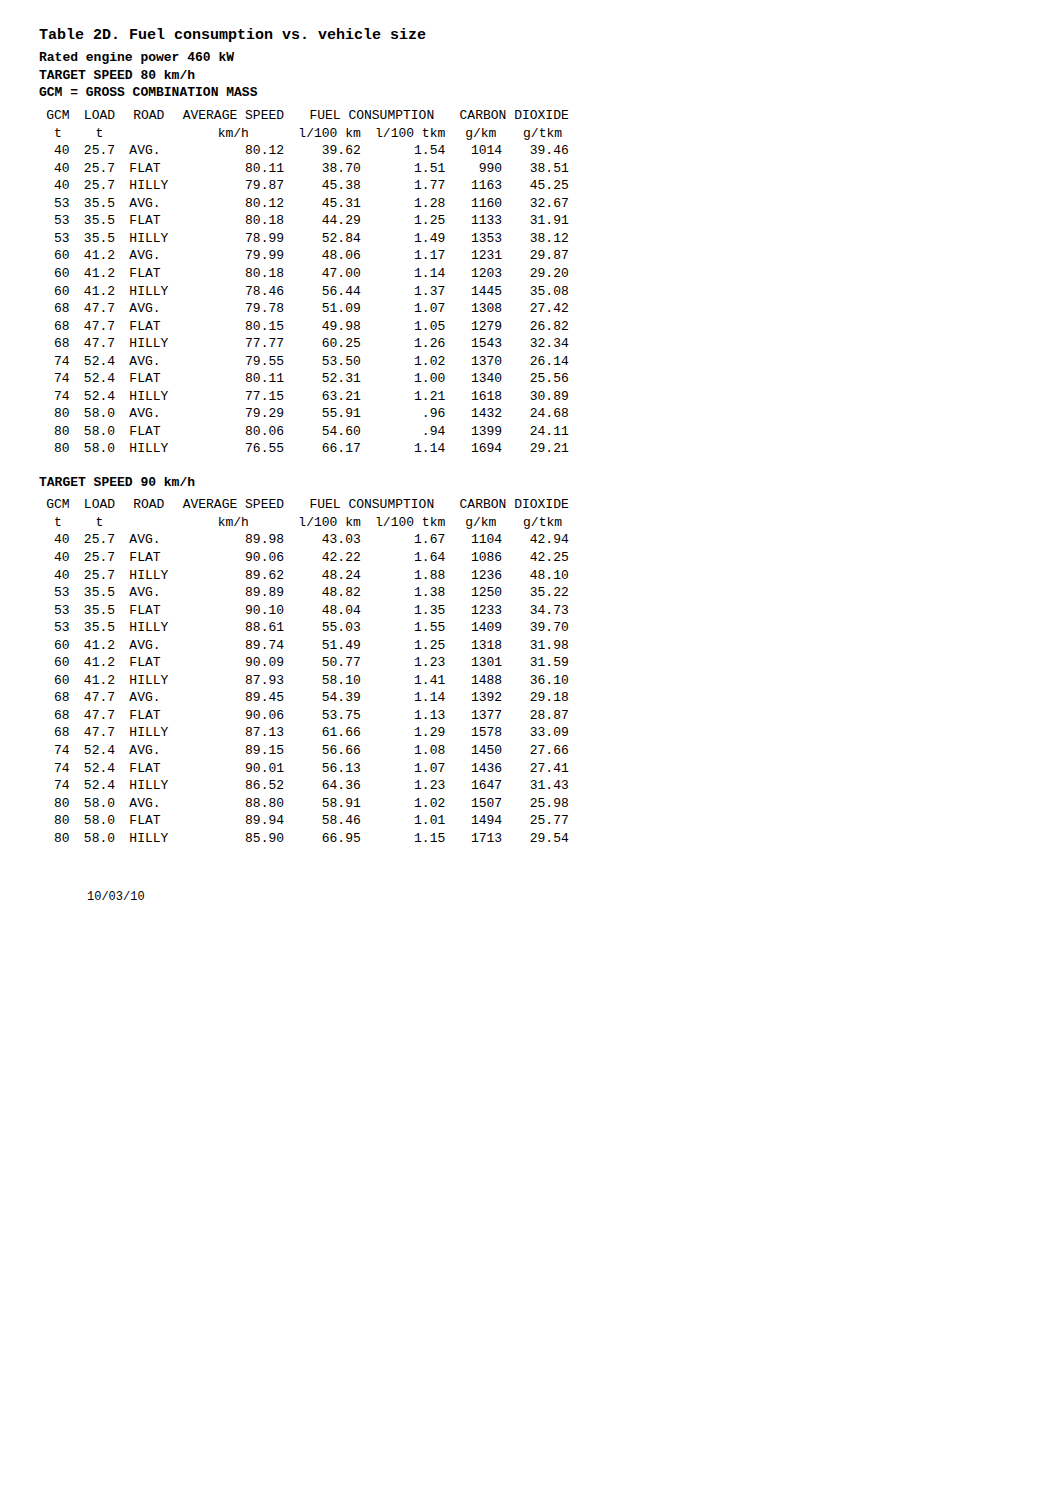Table 2D. Fuel consumption vs. vehicle size
Rated engine power 460 kW
TARGET SPEED 80 km/h
GCM = GROSS COMBINATION MASS
| GCM | LOAD | ROAD | AVERAGE SPEED | FUEL CONSUMPTION | CARBON DIOXIDE |
| --- | --- | --- | --- | --- | --- |
| t | t | | km/h | l/100 km | l/100 tkm | g/km | g/tkm |
| 40 | 25.7 | AVG. | 80.12 | 39.62 | 1.54 | 1014 | 39.46 |
| 40 | 25.7 | FLAT | 80.11 | 38.70 | 1.51 | 990 | 38.51 |
| 40 | 25.7 | HILLY | 79.87 | 45.38 | 1.77 | 1163 | 45.25 |
| 53 | 35.5 | AVG. | 80.12 | 45.31 | 1.28 | 1160 | 32.67 |
| 53 | 35.5 | FLAT | 80.18 | 44.29 | 1.25 | 1133 | 31.91 |
| 53 | 35.5 | HILLY | 78.99 | 52.84 | 1.49 | 1353 | 38.12 |
| 60 | 41.2 | AVG. | 79.99 | 48.06 | 1.17 | 1231 | 29.87 |
| 60 | 41.2 | FLAT | 80.18 | 47.00 | 1.14 | 1203 | 29.20 |
| 60 | 41.2 | HILLY | 78.46 | 56.44 | 1.37 | 1445 | 35.08 |
| 68 | 47.7 | AVG. | 79.78 | 51.09 | 1.07 | 1308 | 27.42 |
| 68 | 47.7 | FLAT | 80.15 | 49.98 | 1.05 | 1279 | 26.82 |
| 68 | 47.7 | HILLY | 77.77 | 60.25 | 1.26 | 1543 | 32.34 |
| 74 | 52.4 | AVG. | 79.55 | 53.50 | 1.02 | 1370 | 26.14 |
| 74 | 52.4 | FLAT | 80.11 | 52.31 | 1.00 | 1340 | 25.56 |
| 74 | 52.4 | HILLY | 77.15 | 63.21 | 1.21 | 1618 | 30.89 |
| 80 | 58.0 | AVG. | 79.29 | 55.91 | .96 | 1432 | 24.68 |
| 80 | 58.0 | FLAT | 80.06 | 54.60 | .94 | 1399 | 24.11 |
| 80 | 58.0 | HILLY | 76.55 | 66.17 | 1.14 | 1694 | 29.21 |
TARGET SPEED 90 km/h
| GCM | LOAD | ROAD | AVERAGE SPEED | FUEL CONSUMPTION | CARBON DIOXIDE |
| --- | --- | --- | --- | --- | --- |
| t | t | | km/h | l/100 km | l/100 tkm | g/km | g/tkm |
| 40 | 25.7 | AVG. | 89.98 | 43.03 | 1.67 | 1104 | 42.94 |
| 40 | 25.7 | FLAT | 90.06 | 42.22 | 1.64 | 1086 | 42.25 |
| 40 | 25.7 | HILLY | 89.62 | 48.24 | 1.88 | 1236 | 48.10 |
| 53 | 35.5 | AVG. | 89.89 | 48.82 | 1.38 | 1250 | 35.22 |
| 53 | 35.5 | FLAT | 90.10 | 48.04 | 1.35 | 1233 | 34.73 |
| 53 | 35.5 | HILLY | 88.61 | 55.03 | 1.55 | 1409 | 39.70 |
| 60 | 41.2 | AVG. | 89.74 | 51.49 | 1.25 | 1318 | 31.98 |
| 60 | 41.2 | FLAT | 90.09 | 50.77 | 1.23 | 1301 | 31.59 |
| 60 | 41.2 | HILLY | 87.93 | 58.10 | 1.41 | 1488 | 36.10 |
| 68 | 47.7 | AVG. | 89.45 | 54.39 | 1.14 | 1392 | 29.18 |
| 68 | 47.7 | FLAT | 90.06 | 53.75 | 1.13 | 1377 | 28.87 |
| 68 | 47.7 | HILLY | 87.13 | 61.66 | 1.29 | 1578 | 33.09 |
| 74 | 52.4 | AVG. | 89.15 | 56.66 | 1.08 | 1450 | 27.66 |
| 74 | 52.4 | FLAT | 90.01 | 56.13 | 1.07 | 1436 | 27.41 |
| 74 | 52.4 | HILLY | 86.52 | 64.36 | 1.23 | 1647 | 31.43 |
| 80 | 58.0 | AVG. | 88.80 | 58.91 | 1.02 | 1507 | 25.98 |
| 80 | 58.0 | FLAT | 89.94 | 58.46 | 1.01 | 1494 | 25.77 |
| 80 | 58.0 | HILLY | 85.90 | 66.95 | 1.15 | 1713 | 29.54 |
10/03/10